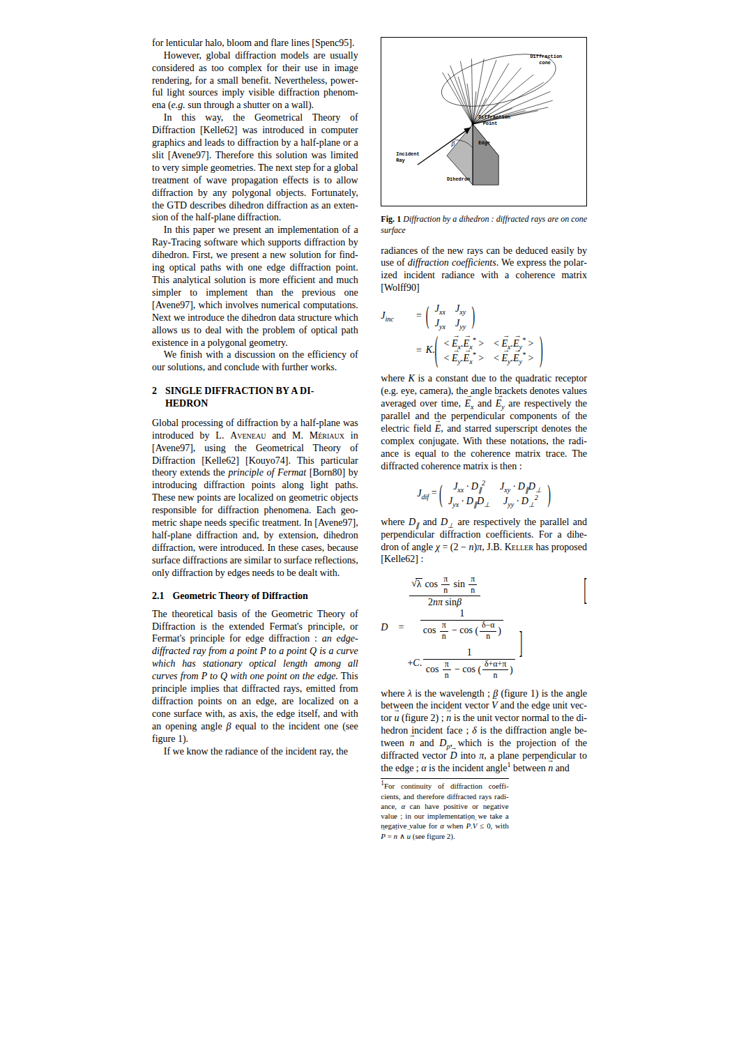for lenticular halo, bloom and flare lines [Spenc95].
However, global diffraction models are usually considered as too complex for their use in image rendering, for a small benefit. Nevertheless, powerful light sources imply visible diffraction phenomena (e.g. sun through a shutter on a wall).
In this way, the Geometrical Theory of Diffraction [Kelle62] was introduced in computer graphics and leads to diffraction by a half-plane or a slit [Avene97]. Therefore this solution was limited to very simple geometries. The next step for a global treatment of wave propagation effects is to allow diffraction by any polygonal objects. Fortunately, the GTD describes dihedron diffraction as an extension of the half-plane diffraction.
In this paper we present an implementation of a Ray-Tracing software which supports diffraction by dihedron. First, we present a new solution for finding optical paths with one edge diffraction point. This analytical solution is more efficient and much simpler to implement than the previous one [Avene97], which involves numerical computations. Next we introduce the dihedron data structure which allows us to deal with the problem of optical path existence in a polygonal geometry.
We finish with a discussion on the efficiency of our solutions, and conclude with further works.
2 SINGLE DIFFRACTION BY A DI-
HEDRON
Global processing of diffraction by a half-plane was introduced by L. Aveneau and M. Mériaux in [Avene97], using the Geometrical Theory of Diffraction [Kelle62] [Kouyo74]. This particular theory extends the principle of Fermat [Born80] by introducing diffraction points along light paths. These new points are localized on geometric objects responsible for diffraction phenomena. Each geometric shape needs specific treatment. In [Avene97], half-plane diffraction and, by extension, dihedron diffraction, were introduced. In these cases, because surface diffractions are similar to surface reflections, only diffraction by edges needs to be dealt with.
2.1 Geometric Theory of Diffraction
The theoretical basis of the Geometric Theory of Diffraction is the extended Fermat's principle, or Fermat's principle for edge diffraction : an edge-diffracted ray from a point P to a point Q is a curve which has stationary optical length among all curves from P to Q with one point on the edge. This principle implies that diffracted rays, emitted from diffraction points on an edge, are localized on a cone surface with, as axis, the edge itself, and with an opening angle β equal to the incident one (see figure 1).
If we know the radiance of the incident ray, the
Diffraction cone Diffraction Point Edge Incident Ray Dihedron β
Fig. 1 Diffraction by a dihedron : diffracted rays are on cone surface
radiances of the new rays can be deduced easily by use of diffraction coefficients. We express the polarized incident radiance with a coherence matrix [Wolff90]
Jinc = (
| J xx | J xy |
| J yx | J yy |
)
= K.(
| < E x . E x * > | < E x . E y * > |
| < E y . E x * > | < E y . E y * > |
)
where K is a constant due to the quadratic receptor (e.g. eye, camera), the angle brackets denotes values averaged over time, Ex and Ey are respectively the parallel and the perpendicular components of the electric field E, and starred superscript denotes the complex conjugate. With these notations, the radiance is equal to the coherence matrix trace. The diffracted coherence matrix is then :
Jdif = (
| J xx · D ∥ 2 | J xy · D ∥ D ⊥ |
| J yx · D ∥ D ⊥ | J yy · D ⊥ 2 |
)
where D∥ and D⊥ are respectively the parallel and perpendicular diffraction coefficients. For a dihedron of angle χ = (2 − n)π, J.B. Keller has proposed [Kelle62] :
D = λ cos πn sin πn 2nπ sin β [ 1 cos πn − cos (δ−α n) +C.1 cos πn − cos (δ+α+π n) ]
where λ is the wavelength ; β (figure 1) is the angle between the incident vector V and the edge unit vector u (figure 2) ; n is the unit vector normal to the dihedron incident face ; δ is the diffraction angle between n and Dp, which is the projection of the diffracted vector D into π, a plane perpendicular to the edge ; α is the incident angle1 between n and
1For continuity of diffraction coefficients, and therefore diffracted rays radiance, α can have positive or negative value ; in our implementation we take a negative value for α when P.V ≤ 0, with P = n ∧ u (see figure 2).